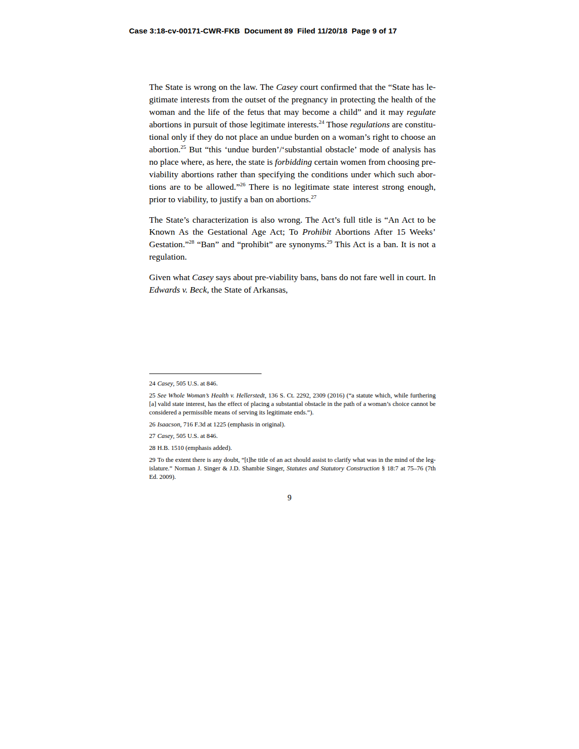Case 3:18-cv-00171-CWR-FKB Document 89 Filed 11/20/18 Page 9 of 17
The State is wrong on the law. The Casey court confirmed that the “State has legitimate interests from the outset of the pregnancy in protecting the health of the woman and the life of the fetus that may become a child” and it may regulate abortions in pursuit of those legitimate interests.24 Those regulations are constitutional only if they do not place an undue burden on a woman’s right to choose an abortion.25 But “this ‘undue burden’/‘substantial obstacle’ mode of analysis has no place where, as here, the state is forbidding certain women from choosing pre-viability abortions rather than specifying the conditions under which such abortions are to be allowed.”26 There is no legitimate state interest strong enough, prior to viability, to justify a ban on abortions.27
The State’s characterization is also wrong. The Act’s full title is “An Act to be Known As the Gestational Age Act; To Prohibit Abortions After 15 Weeks’ Gestation.”28 “Ban” and “prohibit” are synonyms.29 This Act is a ban. It is not a regulation.
Given what Casey says about pre-viability bans, bans do not fare well in court. In Edwards v. Beck, the State of Arkansas,
24 Casey, 505 U.S. at 846.
25 See Whole Woman’s Health v. Hellerstedt, 136 S. Ct. 2292, 2309 (2016) (“a statute which, while furthering [a] valid state interest, has the effect of placing a substantial obstacle in the path of a woman’s choice cannot be considered a permissible means of serving its legitimate ends.”).
26 Isaacson, 716 F.3d at 1225 (emphasis in original).
27 Casey, 505 U.S. at 846.
28 H.B. 1510 (emphasis added).
29 To the extent there is any doubt, “[t]he title of an act should assist to clarify what was in the mind of the legislature.” Norman J. Singer & J.D. Shambie Singer, Statutes and Statutory Construction § 18:7 at 75–76 (7th Ed. 2009).
9